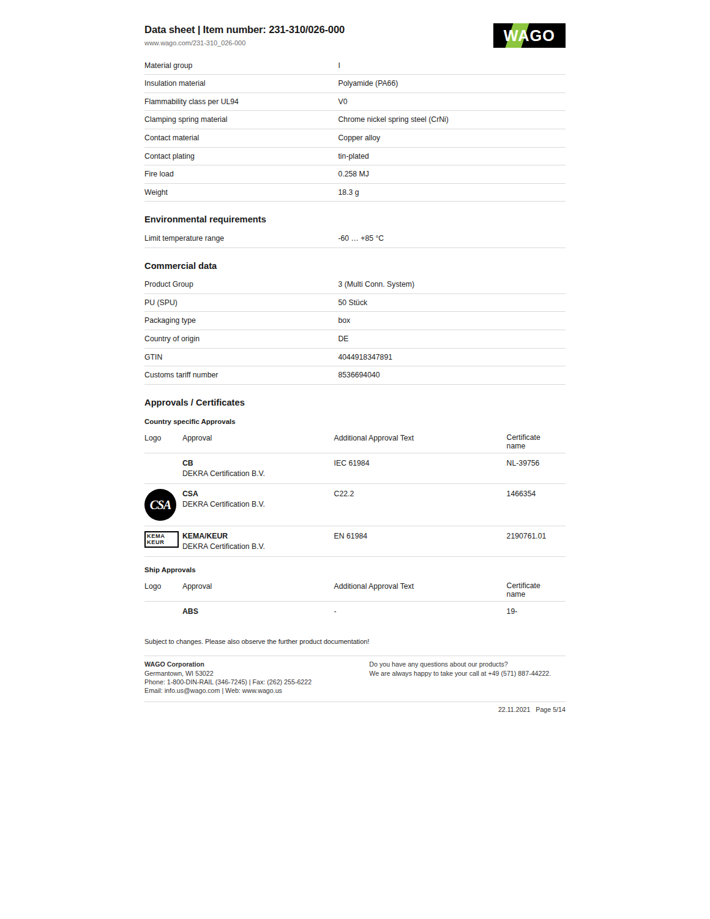Data sheet | Item number: 231-310/026-000
www.wago.com/231-310_026-000
WAGO
| Material group | I |
| Insulation material | Polyamide (PA66) |
| Flammability class per UL94 | V0 |
| Clamping spring material | Chrome nickel spring steel (CrNi) |
| Contact material | Copper alloy |
| Contact plating | tin-plated |
| Fire load | 0.258 MJ |
| Weight | 18.3 g |
Environmental requirements
| Limit temperature range | -60 … +85 °C |
Commercial data
| Product Group | 3 (Multi Conn. System) |
| PU (SPU) | 50 Stück |
| Packaging type | box |
| Country of origin | DE |
| GTIN | 4044918347891 |
| Customs tariff number | 8536694040 |
Approvals / Certificates
Country specific Approvals
| Logo | Approval | Additional Approval Text | Certificate name |
| --- | --- | --- | --- |
| | CB DEKRA Certification B.V. | IEC 61984 | NL-39756 |
| CSA | CSA DEKRA Certification B.V. | C22.2 | 1466354 |
| KEMA KEUR | KEMA/KEUR DEKRA Certification B.V. | EN 61984 | 2190761.01 |
Ship Approvals
| Logo | Approval | Additional Approval Text | Certificate name |
| --- | --- | --- | --- |
| | ABS | - | 19- |
Subject to changes. Please also observe the further product documentation!
WAGO Corporation
Germantown, WI 53022
Phone: 1-800-DIN-RAIL (346-7245) | Fax: (262) 255-6222
Email: info.us@wago.com | Web: www.wago.us
Do you have any questions about our products?
We are always happy to take your call at +49 (571) 887-44222.
22.11.2021 Page 5/14